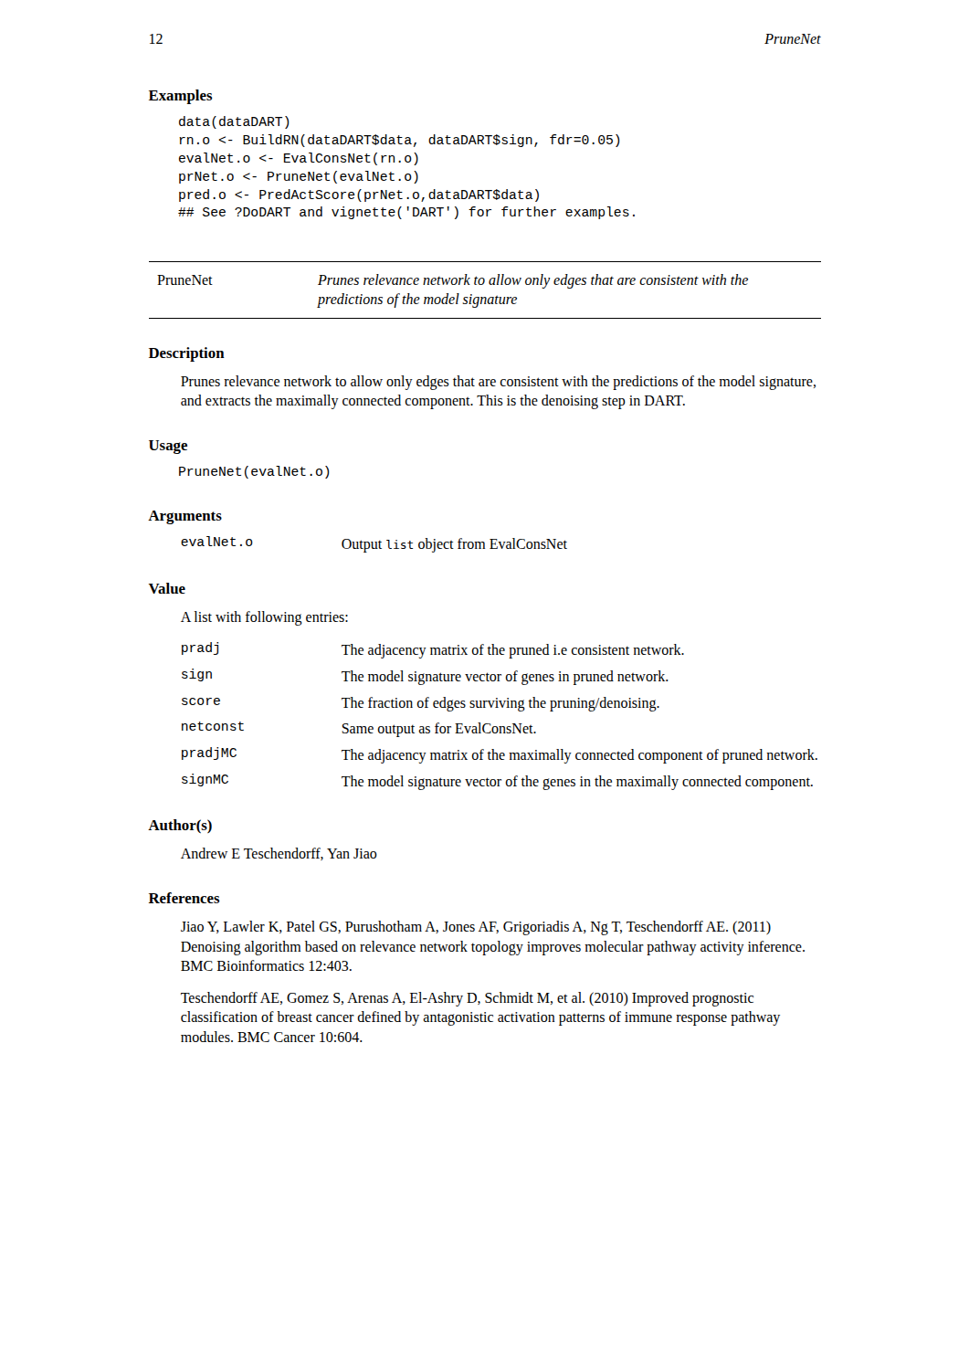12 PruneNet
Examples
data(dataDART)
rn.o <- BuildRN(dataDART$data, dataDART$sign, fdr=0.05)
evalNet.o <- EvalConsNet(rn.o)
prNet.o <- PruneNet(evalNet.o)
pred.o <- PredActScore(prNet.o,dataDART$data)
## See ?DoDART and vignette('DART') for further examples.
PruneNet
Prunes relevance network to allow only edges that are consistent with the predictions of the model signature
Description
Prunes relevance network to allow only edges that are consistent with the predictions of the model signature, and extracts the maximally connected component. This is the denoising step in DART.
Usage
PruneNet(evalNet.o)
Arguments
evalNet.o
Output list object from EvalConsNet
Value
A list with following entries:
pradj
The adjacency matrix of the pruned i.e consistent network.
sign
The model signature vector of genes in pruned network.
score
The fraction of edges surviving the pruning/denoising.
netconst
Same output as for EvalConsNet.
pradjMC
The adjacency matrix of the maximally connected component of pruned network.
signMC
The model signature vector of the genes in the maximally connected component.
Author(s)
Andrew E Teschendorff, Yan Jiao
References
Jiao Y, Lawler K, Patel GS, Purushotham A, Jones AF, Grigoriadis A, Ng T, Teschendorff AE. (2011) Denoising algorithm based on relevance network topology improves molecular pathway activity inference. BMC Bioinformatics 12:403.
Teschendorff AE, Gomez S, Arenas A, El-Ashry D, Schmidt M, et al. (2010) Improved prognostic classification of breast cancer defined by antagonistic activation patterns of immune response pathway modules. BMC Cancer 10:604.